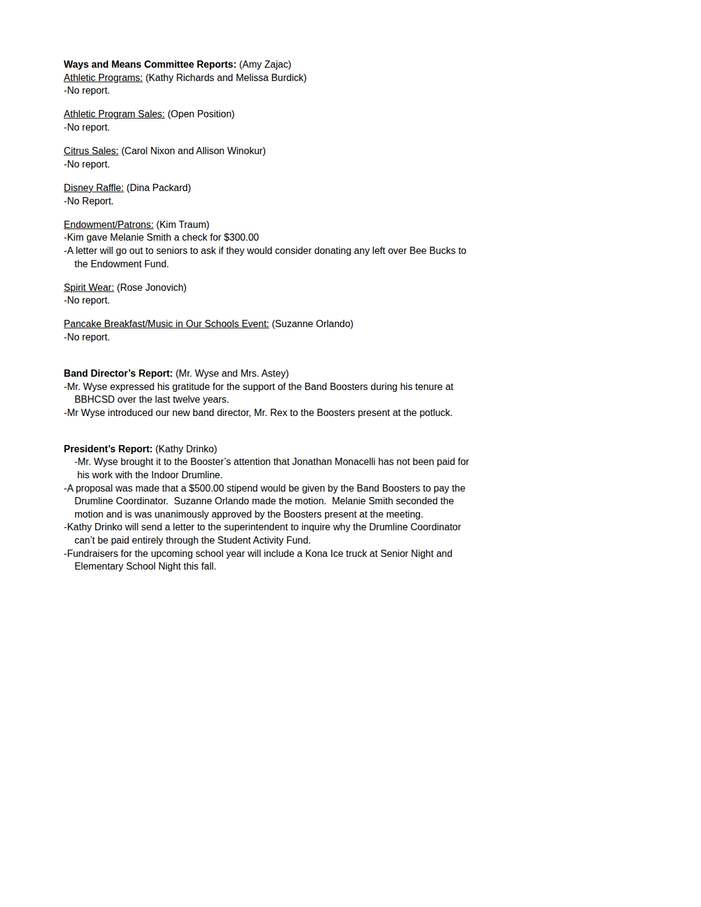Ways and Means Committee Reports:
(Amy Zajac)
Athletic Programs: (Kathy Richards and Melissa Burdick)
-No report.
Athletic Program Sales: (Open Position)
-No report.
Citrus Sales: (Carol Nixon and Allison Winokur)
-No report.
Disney Raffle: (Dina Packard)
-No Report.
Endowment/Patrons: (Kim Traum)
-Kim gave Melanie Smith a check for $300.00
-A letter will go out to seniors to ask if they would consider donating any left over Bee Bucks to
the Endowment Fund.
Spirit Wear: (Rose Jonovich)
-No report.
Pancake Breakfast/Music in Our Schools Event: (Suzanne Orlando)
-No report.
Band Director’s Report:
(Mr. Wyse and Mrs. Astey)
-Mr. Wyse expressed his gratitude for the support of the Band Boosters during his tenure at
BBHCSD over the last twelve years.
-Mr Wyse introduced our new band director, Mr. Rex to the Boosters present at the potluck.
President’s Report:
(Kathy Drinko)
-Mr. Wyse brought it to the Booster’s attention that Jonathan Monacelli has not been paid for
his work with the Indoor Drumline.
-A proposal was made that a $500.00 stipend would be given by the Band Boosters to pay the
Drumline Coordinator. Suzanne Orlando made the motion. Melanie Smith seconded the
motion and is was unanimously approved by the Boosters present at the meeting.
-Kathy Drinko will send a letter to the superintendent to inquire why the Drumline Coordinator
can’t be paid entirely through the Student Activity Fund.
-Fundraisers for the upcoming school year will include a Kona Ice truck at Senior Night and
Elementary School Night this fall.